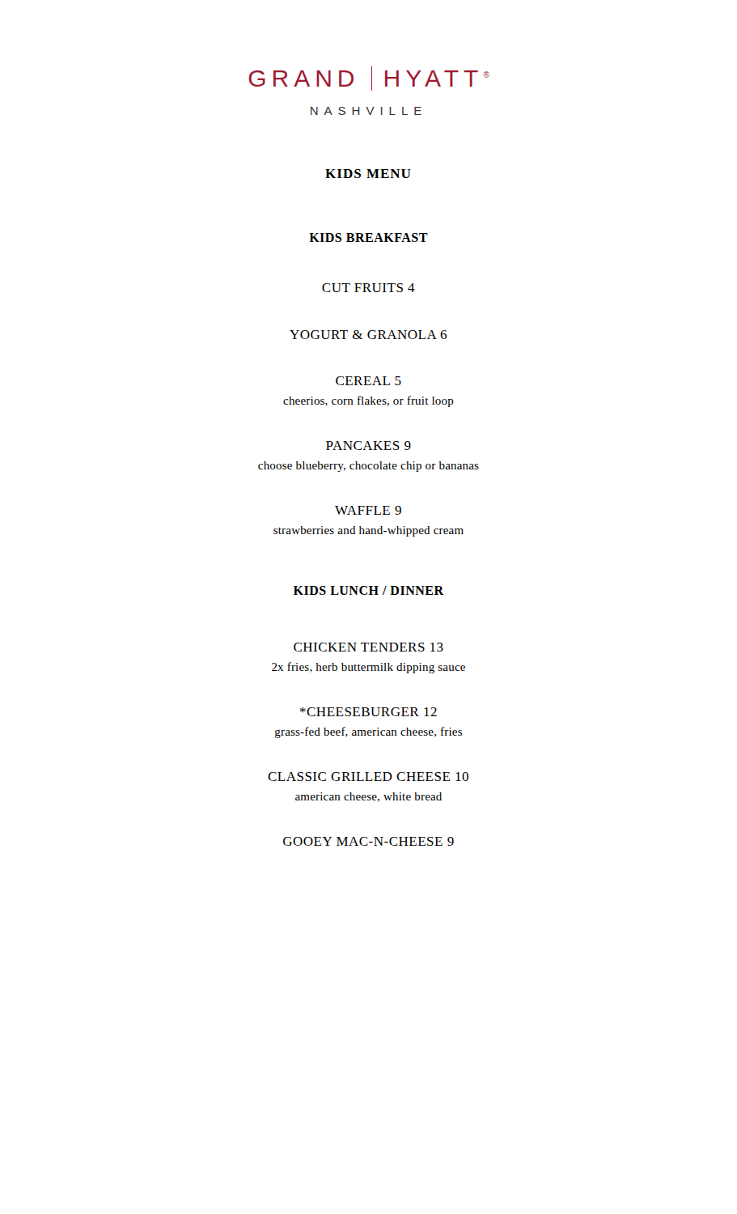GRAND HYATT®
NASHVILLE
KIDS MENU
KIDS BREAKFAST
CUT FRUITS 4
YOGURT & GRANOLA 6
CEREAL 5
cheerios, corn flakes, or fruit loop
PANCAKES 9
choose blueberry, chocolate chip or bananas
WAFFLE 9
strawberries and hand-whipped cream
KIDS LUNCH / DINNER
CHICKEN TENDERS 13
2x fries, herb buttermilk dipping sauce
*CHEESEBURGER 12
grass-fed beef, american cheese, fries
CLASSIC GRILLED CHEESE 10
american cheese, white bread
GOOEY MAC-N-CHEESE 9